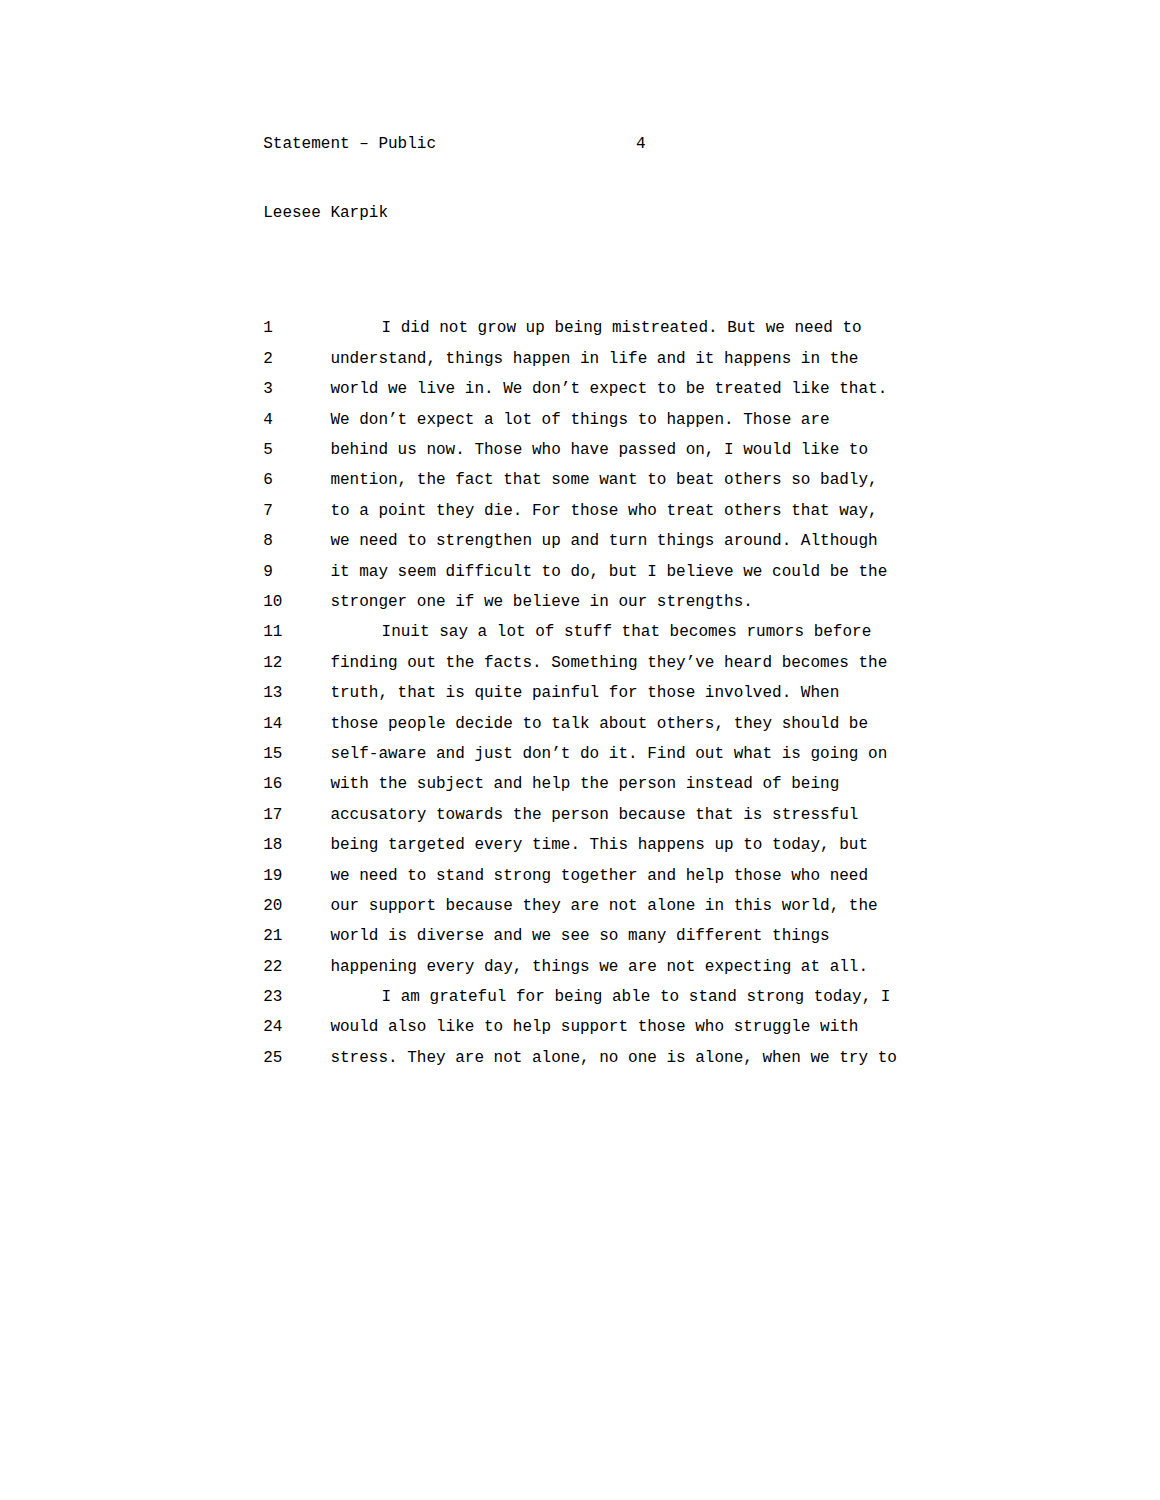Statement – Public4 Leesee Karpik
I did not grow up being mistreated. But we need to
understand, things happen in life and it happens in the
world we live in. We don’t expect to be treated like that.
We don’t expect a lot of things to happen. Those are
behind us now. Those who have passed on, I would like to
mention, the fact that some want to beat others so badly,
to a point they die. For those who treat others that way,
we need to strengthen up and turn things around. Although
it may seem difficult to do, but I believe we could be the
stronger one if we believe in our strengths.
Inuit say a lot of stuff that becomes rumors before
finding out the facts. Something they’ve heard becomes the
truth, that is quite painful for those involved. When
those people decide to talk about others, they should be
self-aware and just don’t do it. Find out what is going on
with the subject and help the person instead of being
accusatory towards the person because that is stressful
being targeted every time. This happens up to today, but
we need to stand strong together and help those who need
our support because they are not alone in this world, the
world is diverse and we see so many different things
happening every day, things we are not expecting at all.
I am grateful for being able to stand strong today, I
would also like to help support those who struggle with
stress. They are not alone, no one is alone, when we try to